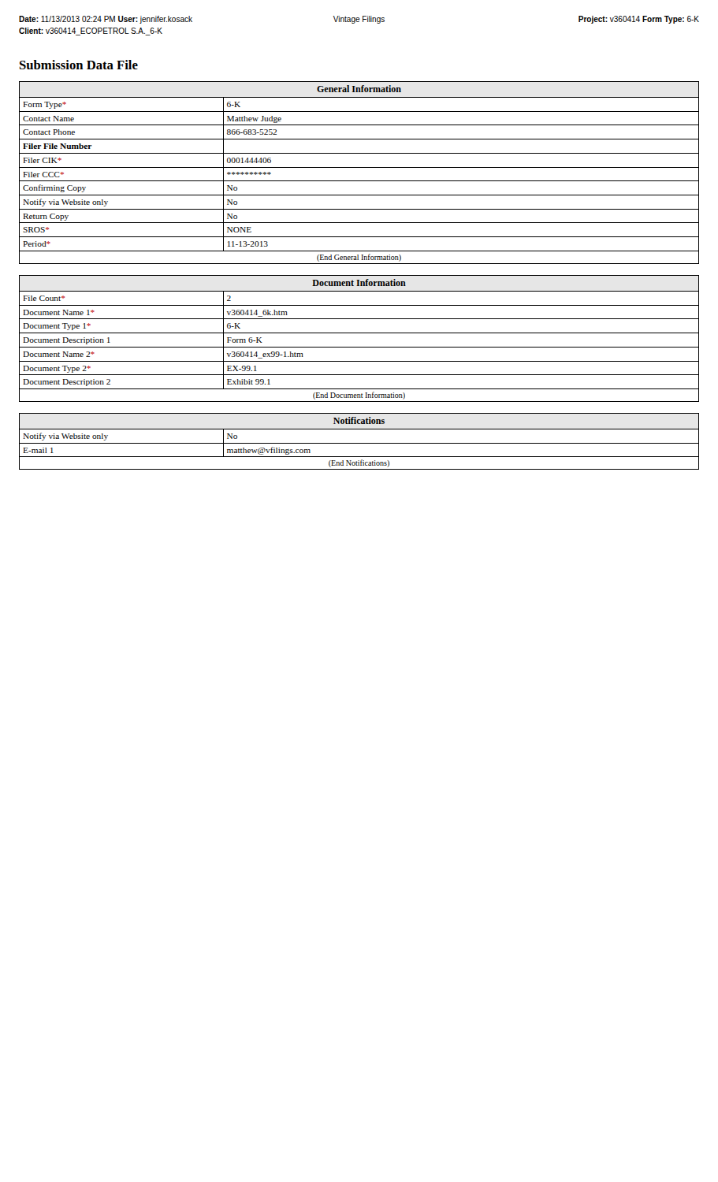Date: 11/13/2013 02:24 PM User: jennifer.kosack
Client: v360414_ECOPETROL S.A._6-K
Vintage Filings
Project: v360414 Form Type: 6-K
Submission Data File
General Information
| Form Type * | 6-K |
| Contact Name | Matthew Judge |
| Contact Phone | 866-683-5252 |
| Filer File Number | |
| Filer CIK * | 0001444406 |
| Filer CCC * | ********** |
| Confirming Copy | No |
| Notify via Website only | No |
| Return Copy | No |
| SROS * | NONE |
| Period * | 11-13-2013 |
| (End General Information) |
Document Information
| File Count * | 2 |
| Document Name 1 * | v360414_6k.htm |
| Document Type 1 * | 6-K |
| Document Description 1 | Form 6-K |
| Document Name 2 * | v360414_ex99-1.htm |
| Document Type 2 * | EX-99.1 |
| Document Description 2 | Exhibit 99.1 |
| (End Document Information) |
Notifications
| Notify via Website only | No |
| E-mail 1 | matthew@vfilings.com |
| (End Notifications) |